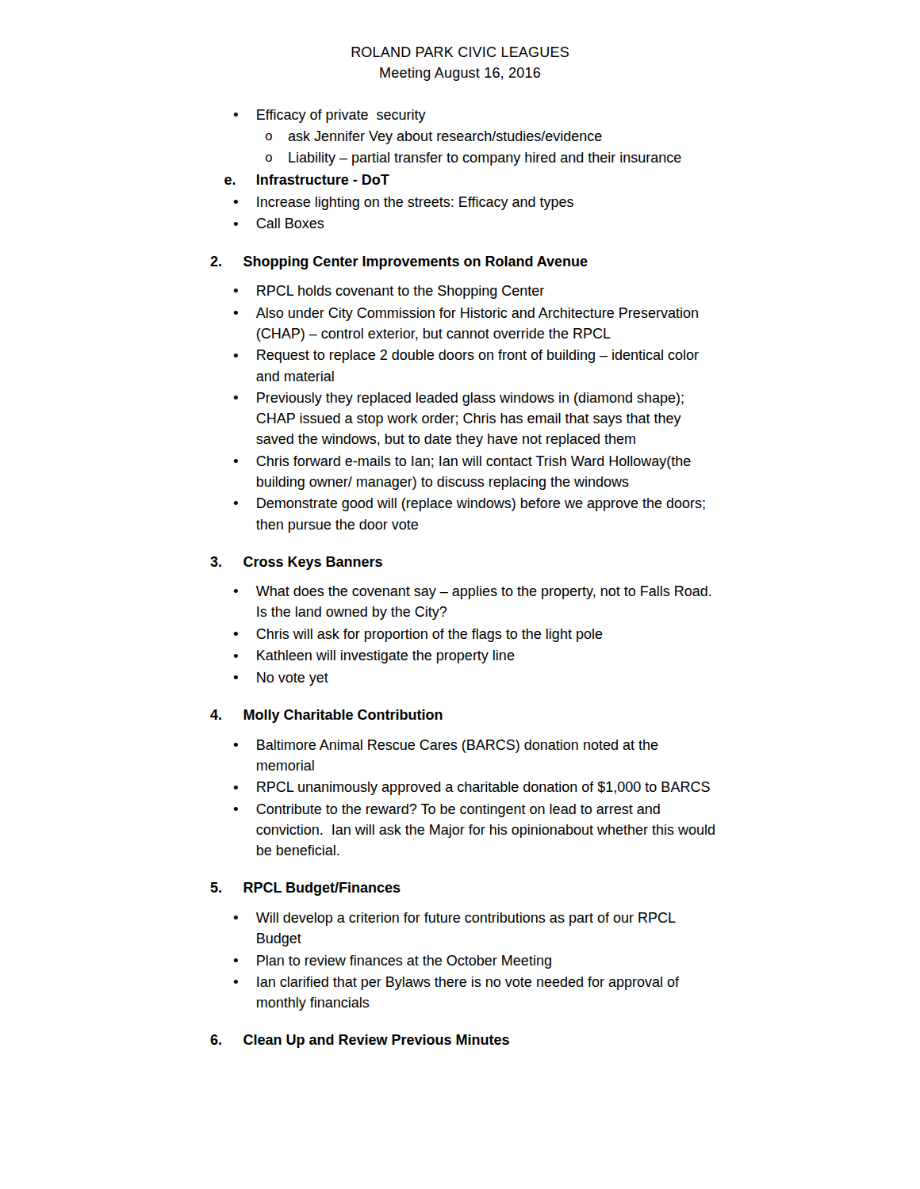ROLAND PARK CIVIC LEAGUES Meeting August 16, 2016
Efficacy of private security
ask Jennifer Vey about research/studies/evidence
Liability – partial transfer to company hired and their insurance
e. Infrastructure - DoT
Increase lighting on the streets: Efficacy and types
Call Boxes
2. Shopping Center Improvements on Roland Avenue
RPCL holds covenant to the Shopping Center
Also under City Commission for Historic and Architecture Preservation (CHAP) – control exterior, but cannot override the RPCL
Request to replace 2 double doors on front of building – identical color and material
Previously they replaced leaded glass windows in (diamond shape); CHAP issued a stop work order; Chris has email that says that they saved the windows, but to date they have not replaced them
Chris forward e-mails to Ian; Ian will contact Trish Ward Holloway(the building owner/ manager) to discuss replacing the windows
Demonstrate good will (replace windows) before we approve the doors; then pursue the door vote
3. Cross Keys Banners
What does the covenant say – applies to the property, not to Falls Road. Is the land owned by the City?
Chris will ask for proportion of the flags to the light pole
Kathleen will investigate the property line
No vote yet
4. Molly Charitable Contribution
Baltimore Animal Rescue Cares (BARCS) donation noted at the memorial
RPCL unanimously approved a charitable donation of $1,000 to BARCS
Contribute to the reward? To be contingent on lead to arrest and conviction. Ian will ask the Major for his opinionabout whether this would be beneficial.
5. RPCL Budget/Finances
Will develop a criterion for future contributions as part of our RPCL Budget
Plan to review finances at the October Meeting
Ian clarified that per Bylaws there is no vote needed for approval of monthly financials
6. Clean Up and Review Previous Minutes